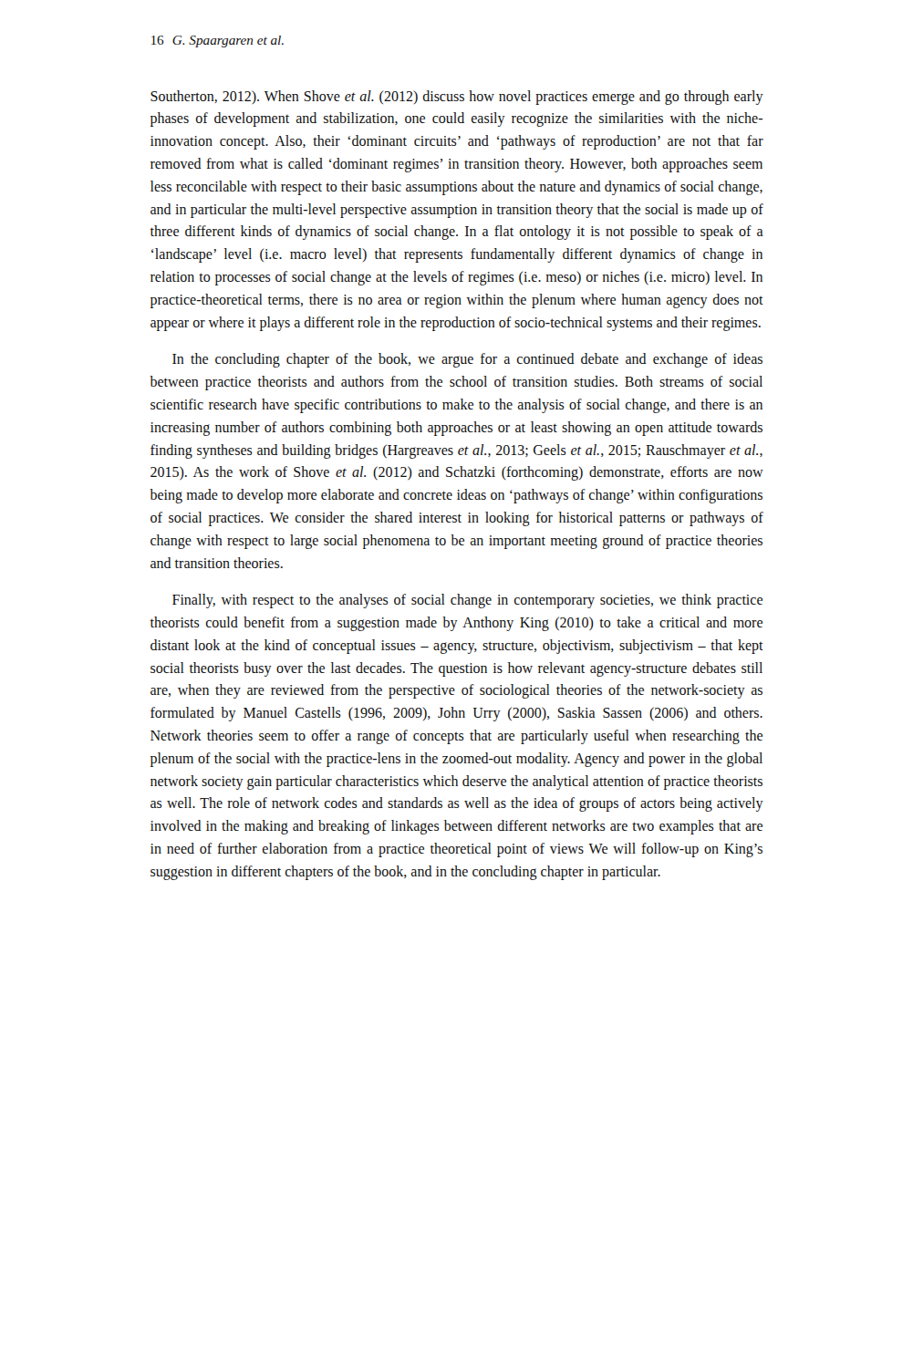16 G. Spaargaren et al.
Southerton, 2012). When Shove et al. (2012) discuss how novel practices emerge and go through early phases of development and stabilization, one could easily recognize the similarities with the niche-innovation concept. Also, their ‘dominant circuits’ and ‘pathways of reproduction’ are not that far removed from what is called ‘dominant regimes’ in transition theory. However, both approaches seem less reconcilable with respect to their basic assumptions about the nature and dynamics of social change, and in particular the multi-level perspective assumption in transition theory that the social is made up of three different kinds of dynamics of social change. In a flat ontology it is not possible to speak of a ‘landscape’ level (i.e. macro level) that represents fundamentally different dynamics of change in relation to processes of social change at the levels of regimes (i.e. meso) or niches (i.e. micro) level. In practice-theoretical terms, there is no area or region within the plenum where human agency does not appear or where it plays a different role in the reproduction of socio-technical systems and their regimes.
In the concluding chapter of the book, we argue for a continued debate and exchange of ideas between practice theorists and authors from the school of transition studies. Both streams of social scientific research have specific contributions to make to the analysis of social change, and there is an increasing number of authors combining both approaches or at least showing an open attitude towards finding syntheses and building bridges (Hargreaves et al., 2013; Geels et al., 2015; Rauschmayer et al., 2015). As the work of Shove et al. (2012) and Schatzki (forthcoming) demonstrate, efforts are now being made to develop more elaborate and concrete ideas on ‘pathways of change’ within configurations of social practices. We consider the shared interest in looking for historical patterns or pathways of change with respect to large social phenomena to be an important meeting ground of practice theories and transition theories.
Finally, with respect to the analyses of social change in contemporary societies, we think practice theorists could benefit from a suggestion made by Anthony King (2010) to take a critical and more distant look at the kind of conceptual issues – agency, structure, objectivism, subjectivism – that kept social theorists busy over the last decades. The question is how relevant agency-structure debates still are, when they are reviewed from the perspective of sociological theories of the network-society as formulated by Manuel Castells (1996, 2009), John Urry (2000), Saskia Sassen (2006) and others. Network theories seem to offer a range of concepts that are particularly useful when researching the plenum of the social with the practice-lens in the zoomed-out modality. Agency and power in the global network society gain particular characteristics which deserve the analytical attention of practice theorists as well. The role of network codes and standards as well as the idea of groups of actors being actively involved in the making and breaking of linkages between different networks are two examples that are in need of further elaboration from a practice theoretical point of views We will follow-up on King’s suggestion in different chapters of the book, and in the concluding chapter in particular.